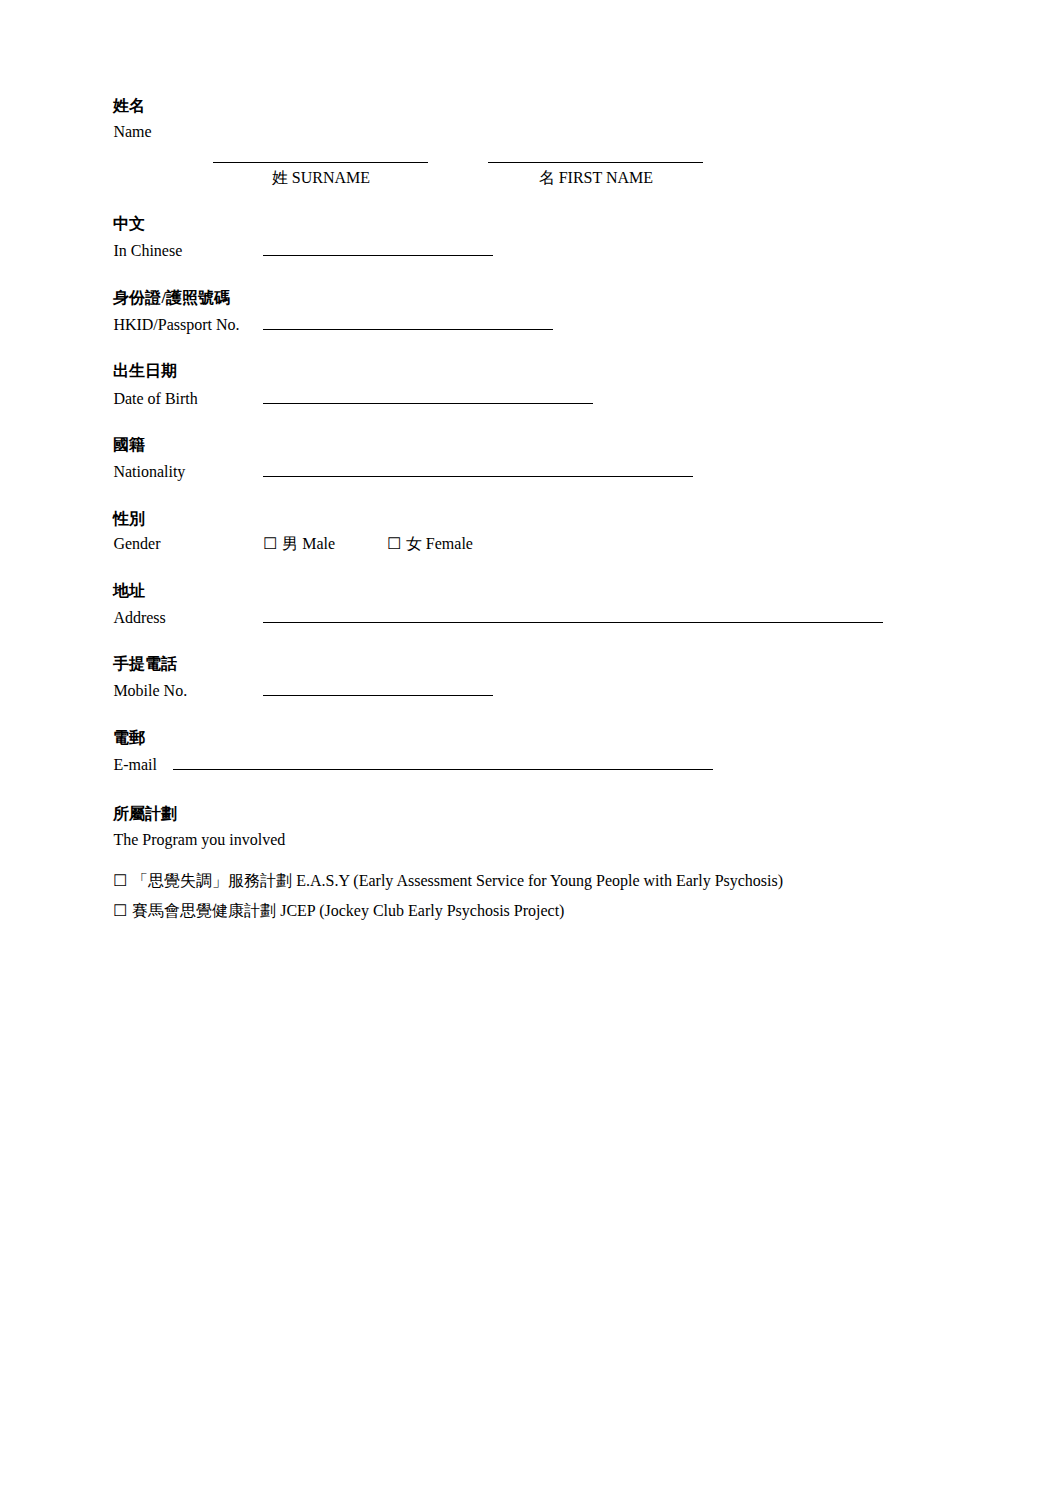姓名 Name
姓 SURNAME 名 FIRST NAME
中文
In Chinese
身份證/護照號碼
HKID/Passport No.
出生日期
Date of Birth
國籍
Nationality
性別
Gender ☐男 Male ☐女 Female
地址
Address
手提電話
Mobile No.
電郵
E-mail
所屬計劃
The Program you involved
☐「思覺失調」服務計劃 E.A.S.Y (Early Assessment Service for Young People with Early Psychosis)
☐賽馬會思覺健康計劃 JCEP (Jockey Club Early Psychosis Project)